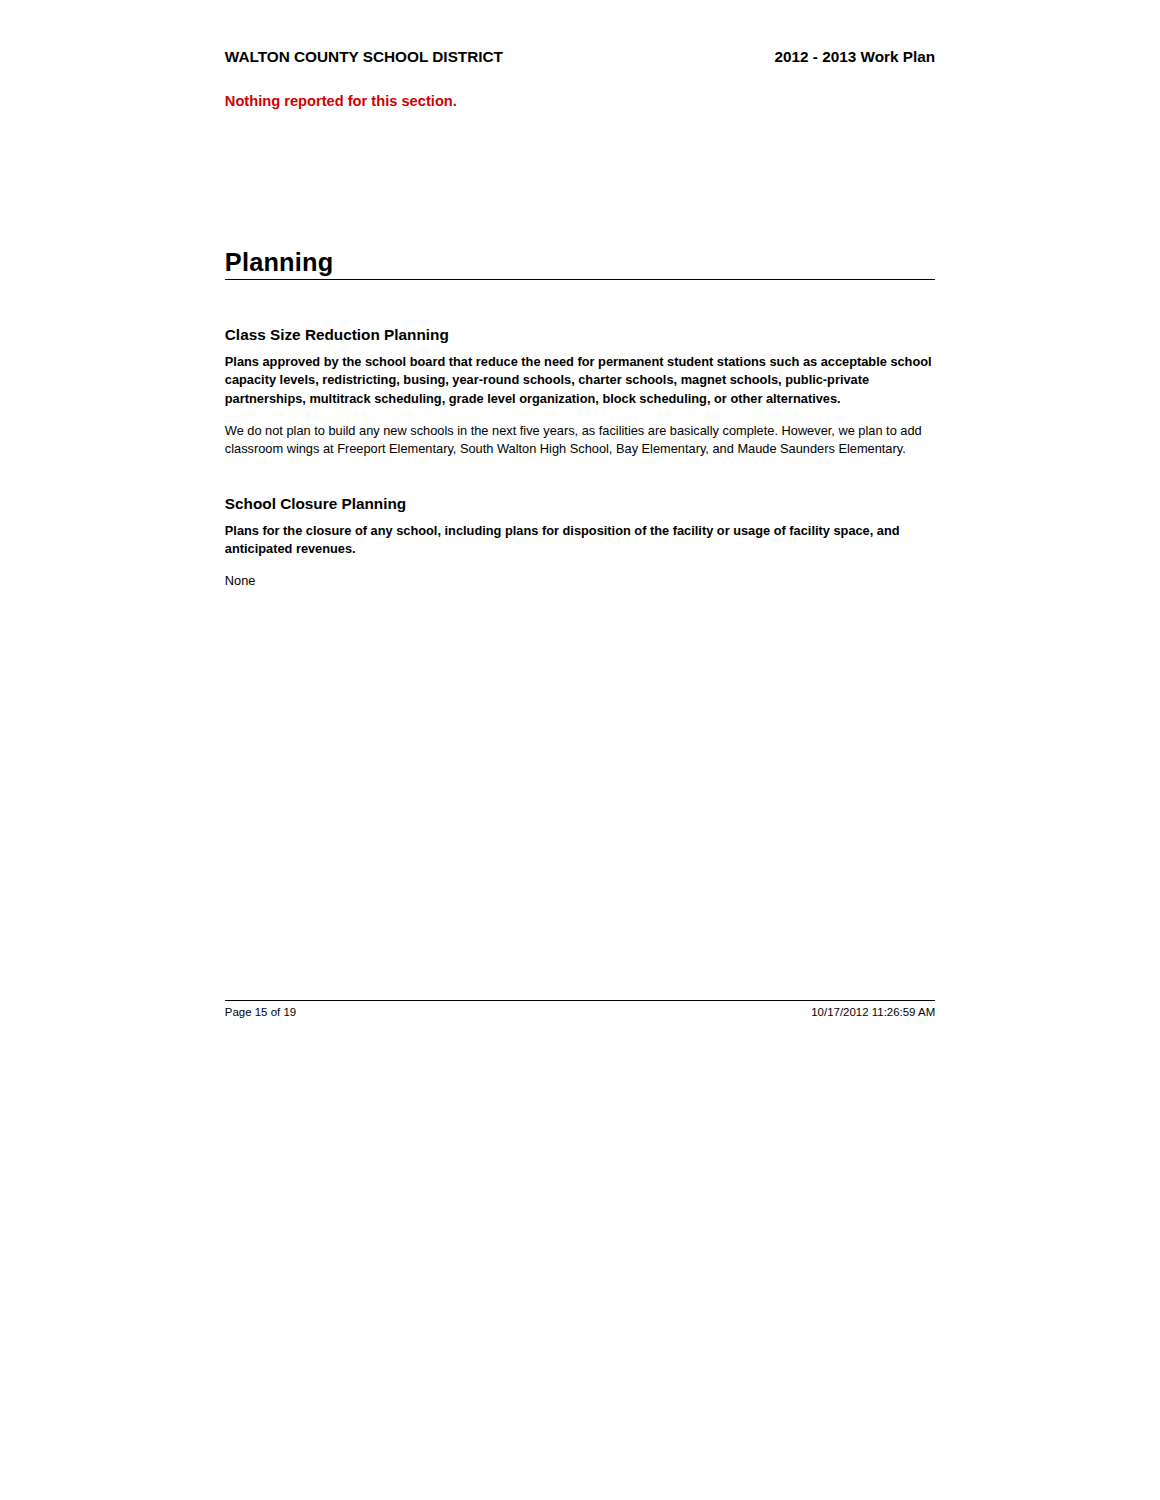WALTON COUNTY SCHOOL DISTRICT 2012 - 2013 Work Plan
Nothing reported for this section.
Planning
Class Size Reduction Planning
Plans approved by the school board that reduce the need for permanent student stations such as acceptable school capacity levels, redistricting, busing, year-round schools, charter schools, magnet schools, public-private partnerships, multitrack scheduling, grade level organization, block scheduling, or other alternatives.
We do not plan to build any new schools in the next five years, as facilities are basically complete. However, we plan to add classroom wings at Freeport Elementary, South Walton High School, Bay Elementary, and Maude Saunders Elementary.
School Closure Planning
Plans for the closure of any school, including plans for disposition of the facility or usage of facility space, and anticipated revenues.
None
Page 15 of 19 10/17/2012 11:26:59 AM